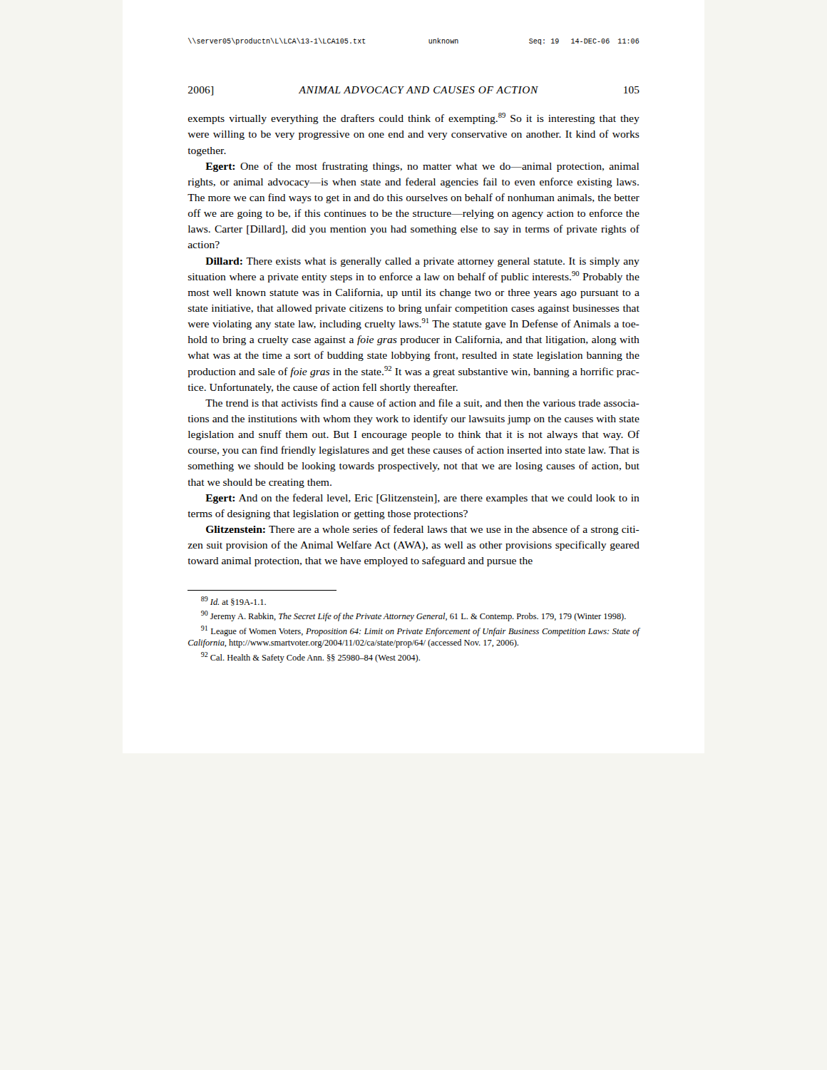\\server05\productn\L\LCA\13-1\LCA105.txt unknown Seq: 19 14-DEC-06 11:06
2006] ANIMAL ADVOCACY AND CAUSES OF ACTION 105
exempts virtually everything the drafters could think of exempting.89 So it is interesting that they were willing to be very progressive on one end and very conservative on another. It kind of works together.
Egert: One of the most frustrating things, no matter what we do—animal protection, animal rights, or animal advocacy—is when state and federal agencies fail to even enforce existing laws. The more we can find ways to get in and do this ourselves on behalf of nonhuman animals, the better off we are going to be, if this continues to be the structure—relying on agency action to enforce the laws. Carter [Dillard], did you mention you had something else to say in terms of private rights of action?
Dillard: There exists what is generally called a private attorney general statute. It is simply any situation where a private entity steps in to enforce a law on behalf of public interests.90 Probably the most well known statute was in California, up until its change two or three years ago pursuant to a state initiative, that allowed private citizens to bring unfair competition cases against businesses that were violating any state law, including cruelty laws.91 The statute gave In Defense of Animals a toehold to bring a cruelty case against a foie gras producer in California, and that litigation, along with what was at the time a sort of budding state lobbying front, resulted in state legislation banning the production and sale of foie gras in the state.92 It was a great substantive win, banning a horrific practice. Unfortunately, the cause of action fell shortly thereafter.
The trend is that activists find a cause of action and file a suit, and then the various trade associations and the institutions with whom they work to identify our lawsuits jump on the causes with state legislation and snuff them out. But I encourage people to think that it is not always that way. Of course, you can find friendly legislatures and get these causes of action inserted into state law. That is something we should be looking towards prospectively, not that we are losing causes of action, but that we should be creating them.
Egert: And on the federal level, Eric [Glitzenstein], are there examples that we could look to in terms of designing that legislation or getting those protections?
Glitzenstein: There are a whole series of federal laws that we use in the absence of a strong citizen suit provision of the Animal Welfare Act (AWA), as well as other provisions specifically geared toward animal protection, that we have employed to safeguard and pursue the
89 Id. at §19A-1.1.
90 Jeremy A. Rabkin, The Secret Life of the Private Attorney General, 61 L. & Contemp. Probs. 179, 179 (Winter 1998).
91 League of Women Voters, Proposition 64: Limit on Private Enforcement of Unfair Business Competition Laws: State of California, http://www.smartvoter.org/2004/11/02/ca/state/prop/64/ (accessed Nov. 17, 2006).
92 Cal. Health & Safety Code Ann. §§ 25980–84 (West 2004).